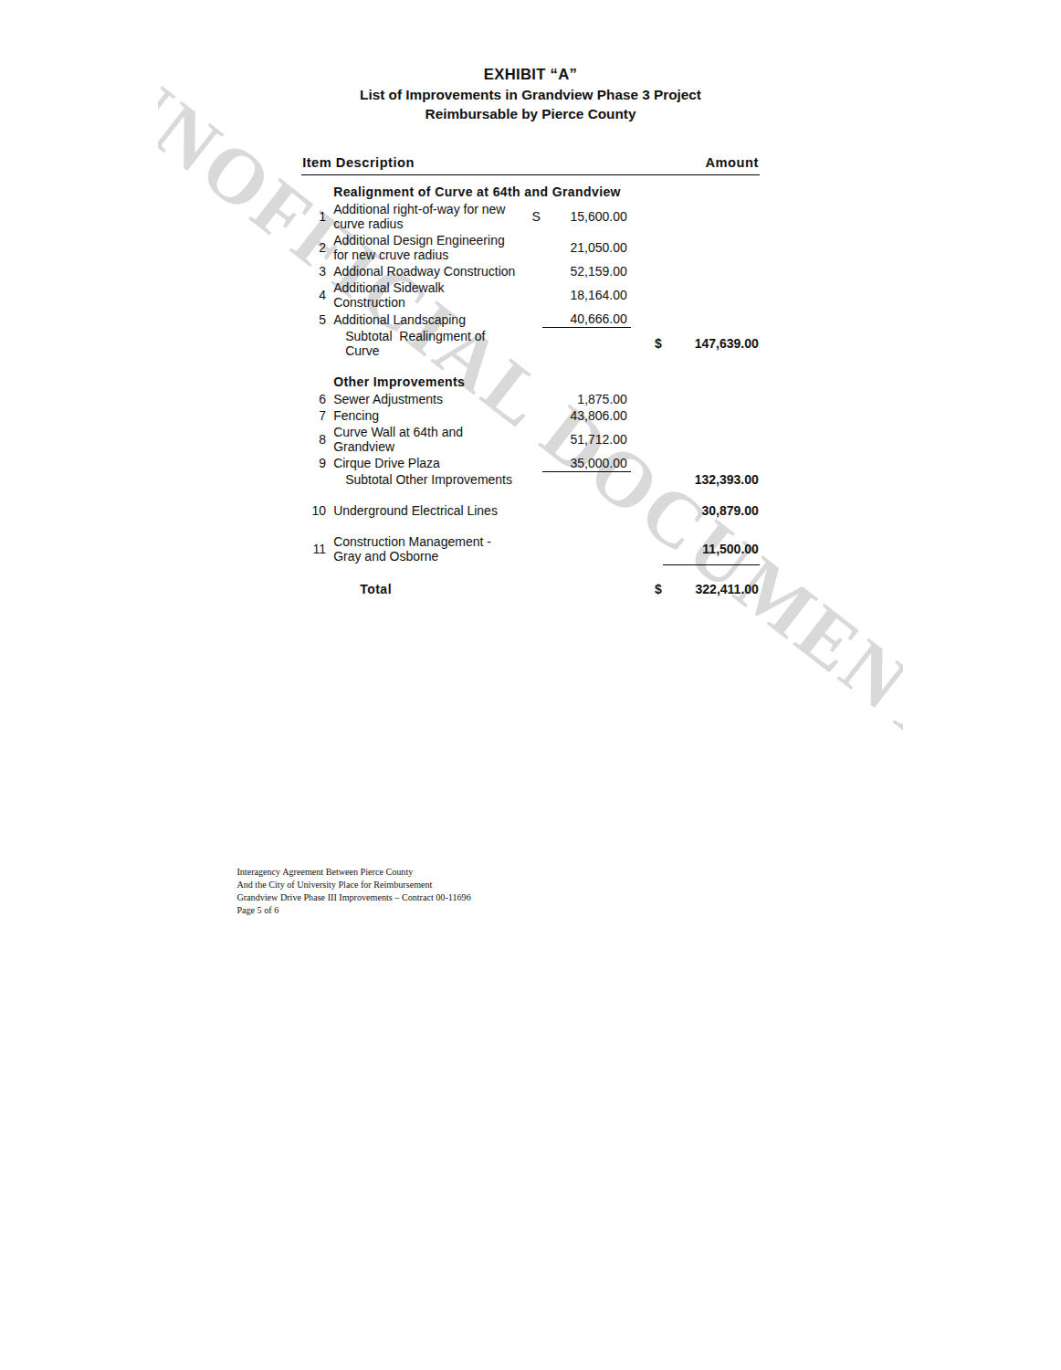UNOFFICIAL DOCUMENT
EXHIBIT “A”
List of Improvements in Grandview Phase 3 Project
Reimbursable by Pierce County
| Item Description | Amount |
| --- | --- |
| | Realignment of Curve at 64th and Grandview |
| 1 | Additional right-of-way for new curve radius | S | 15,600.00 | | |
| 2 | Additional Design Engineering for new cruve radius | | 21,050.00 | | |
| 3 | Addional Roadway Construction | | 52,159.00 | | |
| 4 | Additional Sidewalk Construction | | 18,164.00 | | |
| 5 | Additional Landscaping | | 40,666.00 | | |
| | Subtotal Realingment of Curve | | | $ | 147,639.00 |
| | Other Improvements |
| 6 | Sewer Adjustments | | 1,875.00 | | |
| 7 | Fencing | | 43,806.00 | | |
| 8 | Curve Wall at 64th and Grandview | | 51,712.00 | | |
| 9 | Cirque Drive Plaza | | 35,000.00 | | |
| | Subtotal Other Improvements | | | | 132,393.00 |
| 10 | Underground Electrical Lines | | | | 30,879.00 |
| 11 | Construction Management - Gray and Osborne | | | | 11,500.00 |
| | Total | | | $ | 322,411.00 |
Interagency Agreement Between Pierce County
And the City of University Place for Reimbursement
Grandview Drive Phase III Improvements – Contract 00-11696
Page 5 of 6